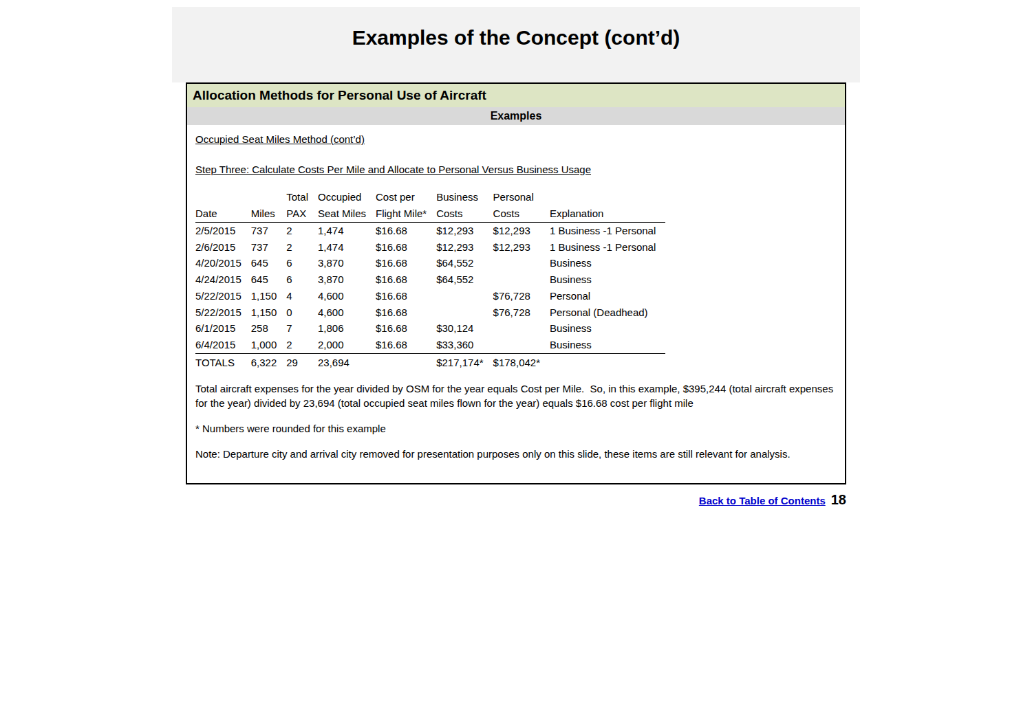Examples of the Concept (cont’d)
| Allocation Methods for Personal Use of Aircraft |
| Examples |
| Occupied Seat Miles Method (cont’d) Step Three: Calculate Costs Per Mile and Allocate to Personal Versus Business Usage / / / Total / Occupied / Cost per / Business / Personal / / / --- / --- / --- / --- / --- / --- / --- / --- / / Date / Miles / PAX / Seat Miles / Flight Mile* / Costs / Costs / Explanation / / 2/5/2015 / 737 / 2 / 1,474 / $16.68 / $12,293 / $12,293 / 1 Business -1 Personal / / 2/6/2015 / 737 / 2 / 1,474 / $16.68 / $12,293 / $12,293 / 1 Business -1 Personal / / 4/20/2015 / 645 / 6 / 3,870 / $16.68 / $64,552 / / Business / / 4/24/2015 / 645 / 6 / 3,870 / $16.68 / $64,552 / / Business / / 5/22/2015 / 1,150 / 4 / 4,600 / $16.68 / / $76,728 / Personal / / 5/22/2015 / 1,150 / 0 / 4,600 / $16.68 / / $76,728 / Personal (Deadhead) / / 6/1/2015 / 258 / 7 / 1,806 / $16.68 / $30,124 / / Business / / 6/4/2015 / 1,000 / 2 / 2,000 / $16.68 / $33,360 / / Business / / TOTALS / 6,322 / 29 / 23,694 / / $217,174* / $178,042* / / Total aircraft expenses for the year divided by OSM for the year equals Cost per Mile. So, in this example, $395,244 (total aircraft expenses for the year) divided by 23,694 (total occupied seat miles flown for the year) equals $16.68 cost per flight mile * Numbers were rounded for this example Note: Departure city and arrival city removed for presentation purposes only on this slide, these items are still relevant for analysis. |
Back to Table of Contents 18